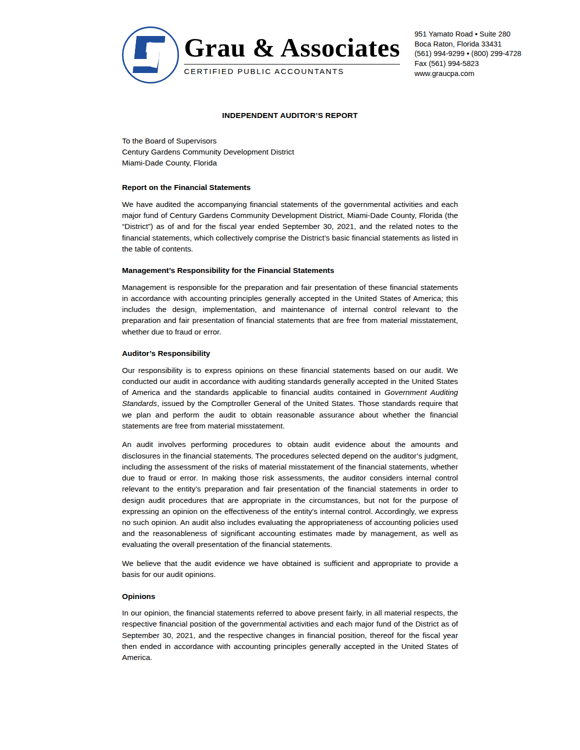Grau & Associates
CERTIFIED PUBLIC ACCOUNTANTS
951 Yamato Road ▪ Suite 280
Boca Raton, Florida 33431
(561) 994-9299 ▪ (800) 299-4728
Fax (561) 994-5823
www.graucpa.com
INDEPENDENT AUDITOR’S REPORT
To the Board of Supervisors
Century Gardens Community Development District
Miami-Dade County, Florida
Report on the Financial Statements
We have audited the accompanying financial statements of the governmental activities and each major fund of Century Gardens Community Development District, Miami-Dade County, Florida (the “District”) as of and for the fiscal year ended September 30, 2021, and the related notes to the financial statements, which collectively comprise the District’s basic financial statements as listed in the table of contents.
Management’s Responsibility for the Financial Statements
Management is responsible for the preparation and fair presentation of these financial statements in accordance with accounting principles generally accepted in the United States of America; this includes the design, implementation, and maintenance of internal control relevant to the preparation and fair presentation of financial statements that are free from material misstatement, whether due to fraud or error.
Auditor’s Responsibility
Our responsibility is to express opinions on these financial statements based on our audit. We conducted our audit in accordance with auditing standards generally accepted in the United States of America and the standards applicable to financial audits contained in Government Auditing Standards, issued by the Comptroller General of the United States. Those standards require that we plan and perform the audit to obtain reasonable assurance about whether the financial statements are free from material misstatement.
An audit involves performing procedures to obtain audit evidence about the amounts and disclosures in the financial statements. The procedures selected depend on the auditor’s judgment, including the assessment of the risks of material misstatement of the financial statements, whether due to fraud or error. In making those risk assessments, the auditor considers internal control relevant to the entity’s preparation and fair presentation of the financial statements in order to design audit procedures that are appropriate in the circumstances, but not for the purpose of expressing an opinion on the effectiveness of the entity’s internal control. Accordingly, we express no such opinion. An audit also includes evaluating the appropriateness of accounting policies used and the reasonableness of significant accounting estimates made by management, as well as evaluating the overall presentation of the financial statements.
We believe that the audit evidence we have obtained is sufficient and appropriate to provide a basis for our audit opinions.
Opinions
In our opinion, the financial statements referred to above present fairly, in all material respects, the respective financial position of the governmental activities and each major fund of the District as of September 30, 2021, and the respective changes in financial position, thereof for the fiscal year then ended in accordance with accounting principles generally accepted in the United States of America.